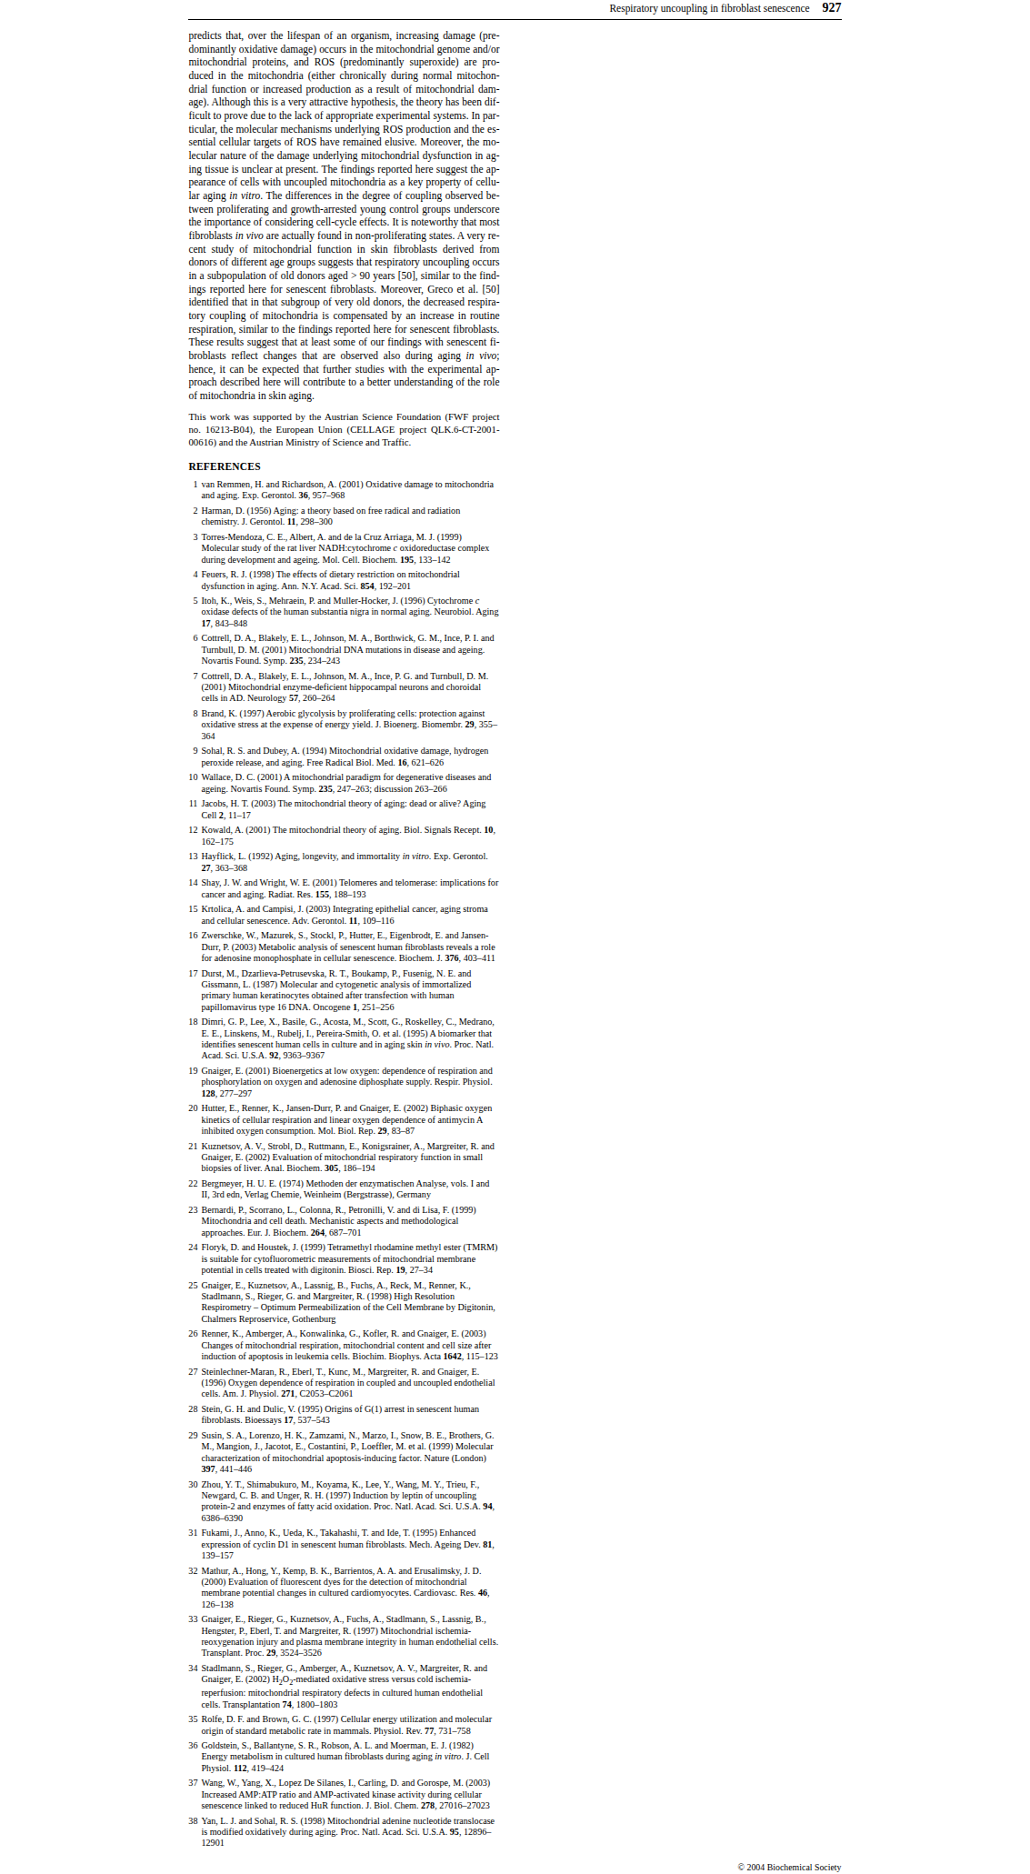Respiratory uncoupling in fibroblast senescence 927
predicts that, over the lifespan of an organism, increasing damage (predominantly oxidative damage) occurs in the mitochondrial genome and/or mitochondrial proteins, and ROS (predominantly superoxide) are produced in the mitochondria (either chronically during normal mitochondrial function or increased production as a result of mitochondrial damage). Although this is a very attractive hypothesis, the theory has been difficult to prove due to the lack of appropriate experimental systems. In particular, the molecular mechanisms underlying ROS production and the essential cellular targets of ROS have remained elusive. Moreover, the molecular nature of the damage underlying mitochondrial dysfunction in aging tissue is unclear at present. The findings reported here suggest the appearance of cells with uncoupled mitochondria as a key property of cellular aging in vitro. The differences in the degree of coupling observed between proliferating and growth-arrested young control groups underscore the importance of considering cell-cycle effects. It is noteworthy that most fibroblasts in vivo are actually found in non-proliferating states. A very recent study of mitochondrial function in skin fibroblasts derived from donors of different age groups suggests that respiratory uncoupling occurs in a subpopulation of old donors aged > 90 years [50], similar to the findings reported here for senescent fibroblasts. Moreover, Greco et al. [50] identified that in that subgroup of very old donors, the decreased respiratory coupling of mitochondria is compensated by an increase in routine respiration, similar to the findings reported here for senescent fibroblasts. These results suggest that at least some of our findings with senescent fibroblasts reflect changes that are observed also during aging in vivo; hence, it can be expected that further studies with the experimental approach described here will contribute to a better understanding of the role of mitochondria in skin aging.
This work was supported by the Austrian Science Foundation (FWF project no. 16213-B04), the European Union (CELLAGE project QLK.6-CT-2001-00616) and the Austrian Ministry of Science and Traffic.
REFERENCES
1van Remmen, H. and Richardson, A. (2001) Oxidative damage to mitochondria and aging. Exp. Gerontol. 36, 957–968
2 Harman, D. (1956) Aging: a theory based on free radical and radiation chemistry. J. Gerontol. 11, 298–300
3 Torres-Mendoza, C. E., Albert, A. and de la Cruz Arriaga, M. J. (1999) Molecular study of the rat liver NADH:cytochrome c oxidoreductase complex during development and ageing. Mol. Cell. Biochem. 195, 133–142
4 Feuers, R. J. (1998) The effects of dietary restriction on mitochondrial dysfunction in aging. Ann. N.Y. Acad. Sci. 854, 192–201
5 Itoh, K., Weis, S., Mehraein, P. and Muller-Hocker, J. (1996) Cytochrome c oxidase defects of the human substantia nigra in normal aging. Neurobiol. Aging 17, 843–848
6 Cottrell, D. A., Blakely, E. L., Johnson, M. A., Borthwick, G. M., Ince, P. I. and Turnbull, D. M. (2001) Mitochondrial DNA mutations in disease and ageing. Novartis Found. Symp. 235, 234–243
7 Cottrell, D. A., Blakely, E. L., Johnson, M. A., Ince, P. G. and Turnbull, D. M. (2001) Mitochondrial enzyme-deficient hippocampal neurons and choroidal cells in AD. Neurology 57, 260–264
8 Brand, K. (1997) Aerobic glycolysis by proliferating cells: protection against oxidative stress at the expense of energy yield. J. Bioenerg. Biomembr. 29, 355–364
9 Sohal, R. S. and Dubey, A. (1994) Mitochondrial oxidative damage, hydrogen peroxide release, and aging. Free Radical Biol. Med. 16, 621–626
10 Wallace, D. C. (2001) A mitochondrial paradigm for degenerative diseases and ageing. Novartis Found. Symp. 235, 247–263; discussion 263–266
11 Jacobs, H. T. (2003) The mitochondrial theory of aging: dead or alive? Aging Cell 2, 11–17
12 Kowald, A. (2001) The mitochondrial theory of aging. Biol. Signals Recept. 10, 162–175
13 Hayflick, L. (1992) Aging, longevity, and immortality in vitro. Exp. Gerontol. 27, 363–368
14 Shay, J. W. and Wright, W. E. (2001) Telomeres and telomerase: implications for cancer and aging. Radiat. Res. 155, 188–193
15 Krtolica, A. and Campisi, J. (2003) Integrating epithelial cancer, aging stroma and cellular senescence. Adv. Gerontol. 11, 109–116
16 Zwerschke, W., Mazurek, S., Stockl, P., Hutter, E., Eigenbrodt, E. and Jansen-Durr, P. (2003) Metabolic analysis of senescent human fibroblasts reveals a role for adenosine monophosphate in cellular senescence. Biochem. J. 376, 403–411
17 Durst, M., Dzarlieva-Petrusevska, R. T., Boukamp, P., Fusenig, N. E. and Gissmann, L. (1987) Molecular and cytogenetic analysis of immortalized primary human keratinocytes obtained after transfection with human papillomavirus type 16 DNA. Oncogene 1, 251–256
18 Dimri, G. P., Lee, X., Basile, G., Acosta, M., Scott, G., Roskelley, C., Medrano, E. E., Linskens, M., Rubelj, I., Pereira-Smith, O. et al. (1995) A biomarker that identifies senescent human cells in culture and in aging skin in vivo. Proc. Natl. Acad. Sci. U.S.A. 92, 9363–9367
19 Gnaiger, E. (2001) Bioenergetics at low oxygen: dependence of respiration and phosphorylation on oxygen and adenosine diphosphate supply. Respir. Physiol. 128, 277–297
20 Hutter, E., Renner, K., Jansen-Durr, P. and Gnaiger, E. (2002) Biphasic oxygen kinetics of cellular respiration and linear oxygen dependence of antimycin A inhibited oxygen consumption. Mol. Biol. Rep. 29, 83–87
21 Kuznetsov, A. V., Strobl, D., Ruttmann, E., Konigsrainer, A., Margreiter, R. and Gnaiger, E. (2002) Evaluation of mitochondrial respiratory function in small biopsies of liver. Anal. Biochem. 305, 186–194
22 Bergmeyer, H. U. E. (1974) Methoden der enzymatischen Analyse, vols. I and II, 3rd edn, Verlag Chemie, Weinheim (Bergstrasse), Germany
23 Bernardi, P., Scorrano, L., Colonna, R., Petronilli, V. and di Lisa, F. (1999) Mitochondria and cell death. Mechanistic aspects and methodological approaches. Eur. J. Biochem. 264, 687–701
24 Floryk, D. and Houstek, J. (1999) Tetramethyl rhodamine methyl ester (TMRM) is suitable for cytofluorometric measurements of mitochondrial membrane potential in cells treated with digitonin. Biosci. Rep. 19, 27–34
25 Gnaiger, E., Kuznetsov, A., Lassnig, B., Fuchs, A., Reck, M., Renner, K., Stadlmann, S., Rieger, G. and Margreiter, R. (1998) High Resolution Respirometry – Optimum Permeabilization of the Cell Membrane by Digitonin, Chalmers Reproservice, Gothenburg
26 Renner, K., Amberger, A., Konwalinka, G., Kofler, R. and Gnaiger, E. (2003) Changes of mitochondrial respiration, mitochondrial content and cell size after induction of apoptosis in leukemia cells. Biochim. Biophys. Acta 1642, 115–123
27 Steinlechner-Maran, R., Eberl, T., Kunc, M., Margreiter, R. and Gnaiger, E. (1996) Oxygen dependence of respiration in coupled and uncoupled endothelial cells. Am. J. Physiol. 271, C2053–C2061
28 Stein, G. H. and Dulic, V. (1995) Origins of G(1) arrest in senescent human fibroblasts. Bioessays 17, 537–543
29 Susin, S. A., Lorenzo, H. K., Zamzami, N., Marzo, I., Snow, B. E., Brothers, G. M., Mangion, J., Jacotot, E., Costantini, P., Loeffler, M. et al. (1999) Molecular characterization of mitochondrial apoptosis-inducing factor. Nature (London) 397, 441–446
30 Zhou, Y. T., Shimabukuro, M., Koyama, K., Lee, Y., Wang, M. Y., Trieu, F., Newgard, C. B. and Unger, R. H. (1997) Induction by leptin of uncoupling protein-2 and enzymes of fatty acid oxidation. Proc. Natl. Acad. Sci. U.S.A. 94, 6386–6390
31 Fukami, J., Anno, K., Ueda, K., Takahashi, T. and Ide, T. (1995) Enhanced expression of cyclin D1 in senescent human fibroblasts. Mech. Ageing Dev. 81, 139–157
32 Mathur, A., Hong, Y., Kemp, B. K., Barrientos, A. A. and Erusalimsky, J. D. (2000) Evaluation of fluorescent dyes for the detection of mitochondrial membrane potential changes in cultured cardiomyocytes. Cardiovasc. Res. 46, 126–138
33 Gnaiger, E., Rieger, G., Kuznetsov, A., Fuchs, A., Stadlmann, S., Lassnig, B., Hengster, P., Eberl, T. and Margreiter, R. (1997) Mitochondrial ischemia-reoxygenation injury and plasma membrane integrity in human endothelial cells. Transplant. Proc. 29, 3524–3526
34 Stadlmann, S., Rieger, G., Amberger, A., Kuznetsov, A. V., Margreiter, R. and Gnaiger, E. (2002) H2 O2-mediated oxidative stress versus cold ischemia-reperfusion: mitochondrial respiratory defects in cultured human endothelial cells. Transplantation 74, 1800–1803
35 Rolfe, D. F. and Brown, G. C. (1997) Cellular energy utilization and molecular origin of standard metabolic rate in mammals. Physiol. Rev. 77, 731–758
36 Goldstein, S., Ballantyne, S. R., Robson, A. L. and Moerman, E. J. (1982) Energy metabolism in cultured human fibroblasts during aging in vitro. J. Cell Physiol. 112, 419–424
37 Wang, W., Yang, X., Lopez De Silanes, I., Carling, D. and Gorospe, M. (2003) Increased AMP:ATP ratio and AMP-activated kinase activity during cellular senescence linked to reduced HuR function. J. Biol. Chem. 278, 27016–27023
38 Yan, L. J. and Sohal, R. S. (1998) Mitochondrial adenine nucleotide translocase is modified oxidatively during aging. Proc. Natl. Acad. Sci. U.S.A. 95, 12896–12901
© 2004 Biochemical Society